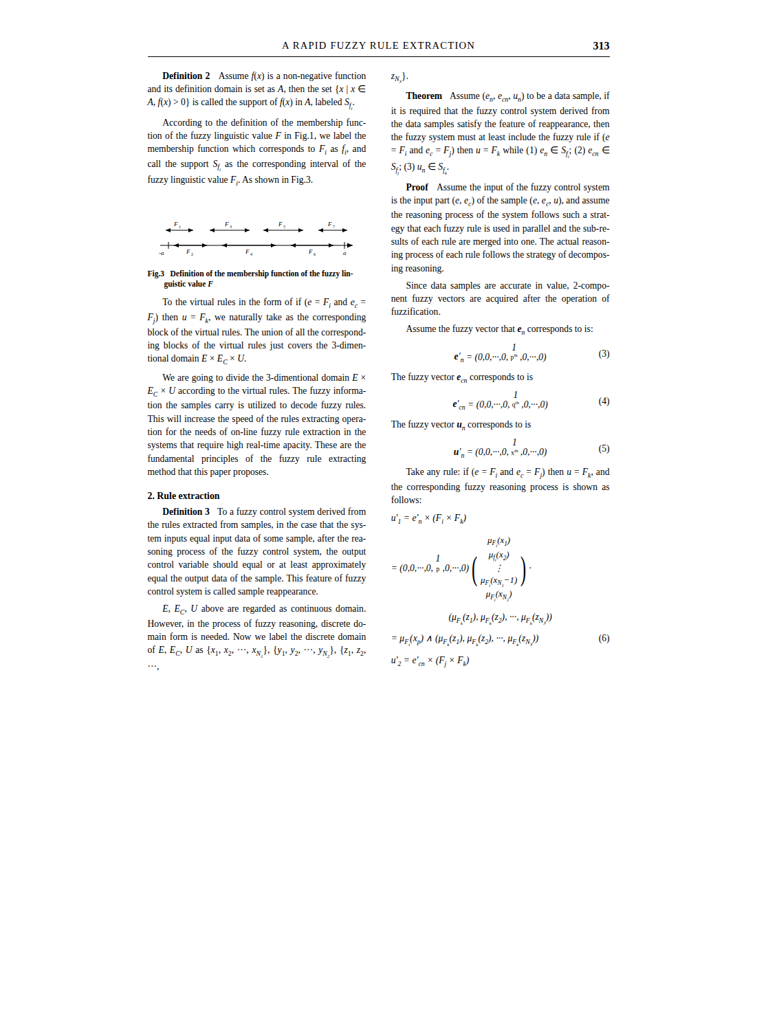A RAPID FUZZY RULE EXTRACTION 313
Definition 2 Assume f(x) is a non-negative function and its definition domain is set as A, then the set {x | x ∈ A, f(x) > 0} is called the support of f(x) in A, labeled Sfi.
According to the definition of the membership function of the fuzzy linguistic value F in Fig.1, we label the membership function which corresponds to Fi as fi, and call the support Sfi as the corresponding interval of the fuzzy linguistic value Fi. As shown in Fig.3.
F 1 F 3 F 5 F 7 F 2 F 4 F 6 -a a
Fig.3 Definition of the membership function of the fuzzy linguistic value F
To the virtual rules in the form of if (e = Fi and ec = Fj) then u = Fk, we naturally take as the corresponding block of the virtual rules. The union of all the corresponding blocks of the virtual rules just covers the 3-dimentional domain E × EC × U.
We are going to divide the 3-dimentional domain E × EC × U according to the virtual rules. The fuzzy information the samples carry is utilized to decode fuzzy rules. This will increase the speed of the rules extracting operation for the needs of on-line fuzzy rule extraction in the systems that require high real-time apacity. These are the fundamental principles of the fuzzy rule extracting method that this paper proposes.
2. Rule extraction
Definition 3 To a fuzzy control system derived from the rules extracted from samples, in the case that the system inputs equal input data of some sample, after the reasoning process of the fuzzy control system, the output control variable should equal or at least approximately equal the output data of the sample. This feature of fuzzy control system is called sample reappearance.
E, EC, U above are regarded as continuous domain. However, in the process of fuzzy reasoning, discrete domain form is needed. Now we label the discrete domain of E, EC, U as {x 1, x 2, ···, xN1}, {y 1, y 2, ···, yN2}, {z 1, z 2, ···,
zN3}.
Theorem Assume (en, ecn, un) to be a data sample, if it is required that the fuzzy control system derived from the data samples satisfy the feature of reappearance, then the fuzzy system must at least include the fuzzy rule if (e = Fi and ec = Fj) then u = Fk while (1) en ∈ Sfi; (2) ecn ∈ Sfj; (3) un ∈ Sfk.
Proof Assume the input of the fuzzy control system is the input part (e, ec) of the sample (e, ec, u), and assume the reasoning process of the system follows such a strategy that each fuzzy rule is used in parallel and the sub-results of each rule are merged into one. The actual reasoning process of each rule follows the strategy of decomposing reasoning.
Since data samples are accurate in value, 2-component fuzzy vectors are acquired after the operation of fuzzification.
Assume the fuzzy vector that en corresponds to is:
e′n = (0,0,···,0, 1
pth ,0,···,0) (3)
The fuzzy vector ecn corresponds to is
e′cn = (0,0,···,0, 1
qth ,0,···,0) (4)
The fuzzy vector un corresponds to is
u′n = (0,0,···,0, 1
xth ,0,···,0) (5)
Take any rule: if (e = Fi and ec = Fj) then u = Fk, and the corresponding fuzzy reasoning process is shown as follows:
u′1 = e′n × (Fi × Fk) = (0,0,···,0, 1
p ,0,···,0)(μFi(x 1) μfi(x 2)⋮μFi(xN1−1) μFi(xN1))· (μFk(z 1), μFk(z 2), ···, μFk(zN3)) = μFi(xp) ∧ (μFk(z 1), μFk(z 2), ···, μFk(zN3)) (6) u′2 = e′cn × (Fj × Fk)